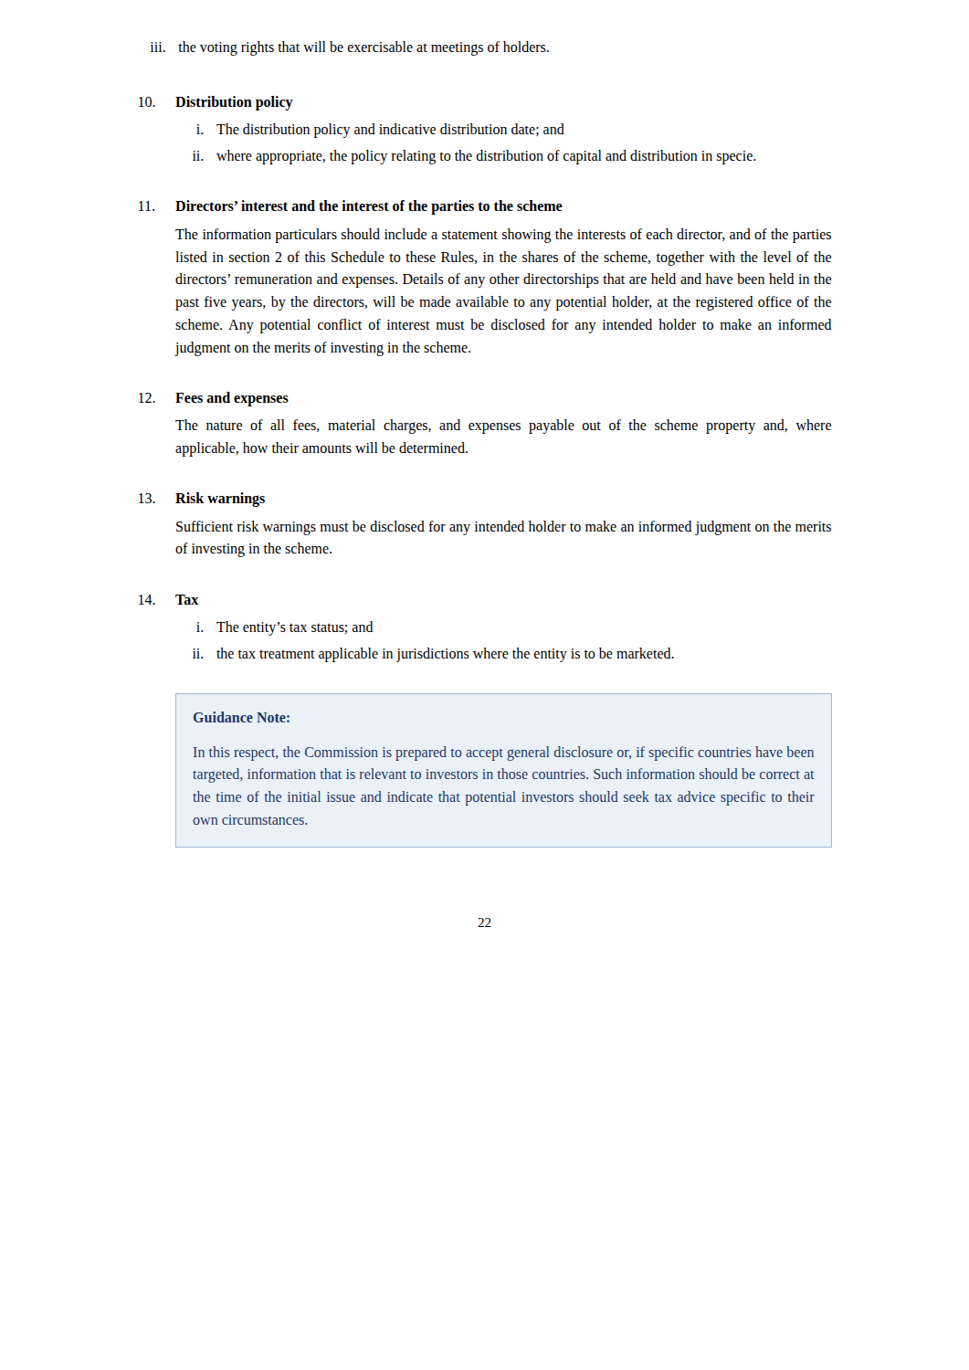the voting rights that will be exercisable at meetings of holders.
Distribution policy
The distribution policy and indicative distribution date; and
where appropriate, the policy relating to the distribution of capital and distribution in specie.
Directors’ interest and the interest of the parties to the scheme
The information particulars should include a statement showing the interests of each director, and of the parties listed in section 2 of this Schedule to these Rules, in the shares of the scheme, together with the level of the directors’ remuneration and expenses. Details of any other directorships that are held and have been held in the past five years, by the directors, will be made available to any potential holder, at the registered office of the scheme. Any potential conflict of interest must be disclosed for any intended holder to make an informed judgment on the merits of investing in the scheme.
Fees and expenses
The nature of all fees, material charges, and expenses payable out of the scheme property and, where applicable, how their amounts will be determined.
Risk warnings
Sufficient risk warnings must be disclosed for any intended holder to make an informed judgment on the merits of investing in the scheme.
Tax
The entity’s tax status; and
the tax treatment applicable in jurisdictions where the entity is to be marketed.
Guidance Note:
In this respect, the Commission is prepared to accept general disclosure or, if specific countries have been targeted, information that is relevant to investors in those countries. Such information should be correct at the time of the initial issue and indicate that potential investors should seek tax advice specific to their own circumstances.
22